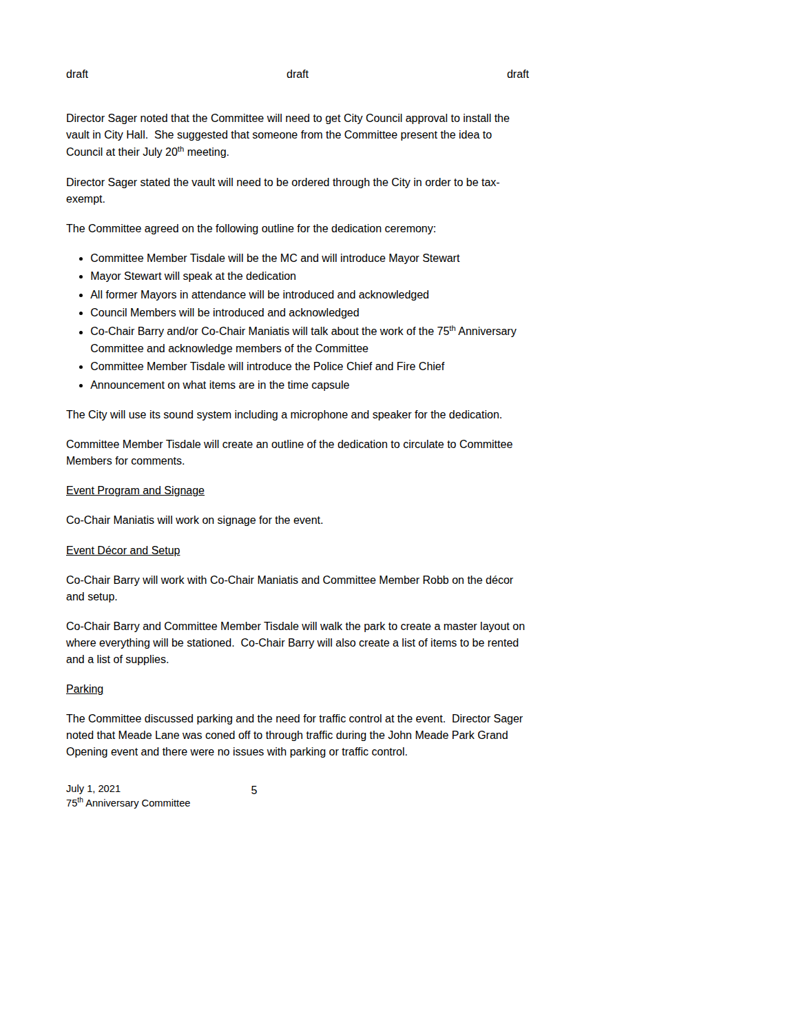draft draft draft
Director Sager noted that the Committee will need to get City Council approval to install the vault in City Hall. She suggested that someone from the Committee present the idea to Council at their July 20th meeting.
Director Sager stated the vault will need to be ordered through the City in order to be tax-exempt.
The Committee agreed on the following outline for the dedication ceremony:
Committee Member Tisdale will be the MC and will introduce Mayor Stewart
Mayor Stewart will speak at the dedication
All former Mayors in attendance will be introduced and acknowledged
Council Members will be introduced and acknowledged
Co-Chair Barry and/or Co-Chair Maniatis will talk about the work of the 75th Anniversary Committee and acknowledge members of the Committee
Committee Member Tisdale will introduce the Police Chief and Fire Chief
Announcement on what items are in the time capsule
The City will use its sound system including a microphone and speaker for the dedication.
Committee Member Tisdale will create an outline of the dedication to circulate to Committee Members for comments.
Event Program and Signage
Co-Chair Maniatis will work on signage for the event.
Event Décor and Setup
Co-Chair Barry will work with Co-Chair Maniatis and Committee Member Robb on the décor and setup.
Co-Chair Barry and Committee Member Tisdale will walk the park to create a master layout on where everything will be stationed. Co-Chair Barry will also create a list of items to be rented and a list of supplies.
Parking
The Committee discussed parking and the need for traffic control at the event. Director Sager noted that Meade Lane was coned off to through traffic during the John Meade Park Grand Opening event and there were no issues with parking or traffic control.
July 1, 2021
75th Anniversary Committee
5